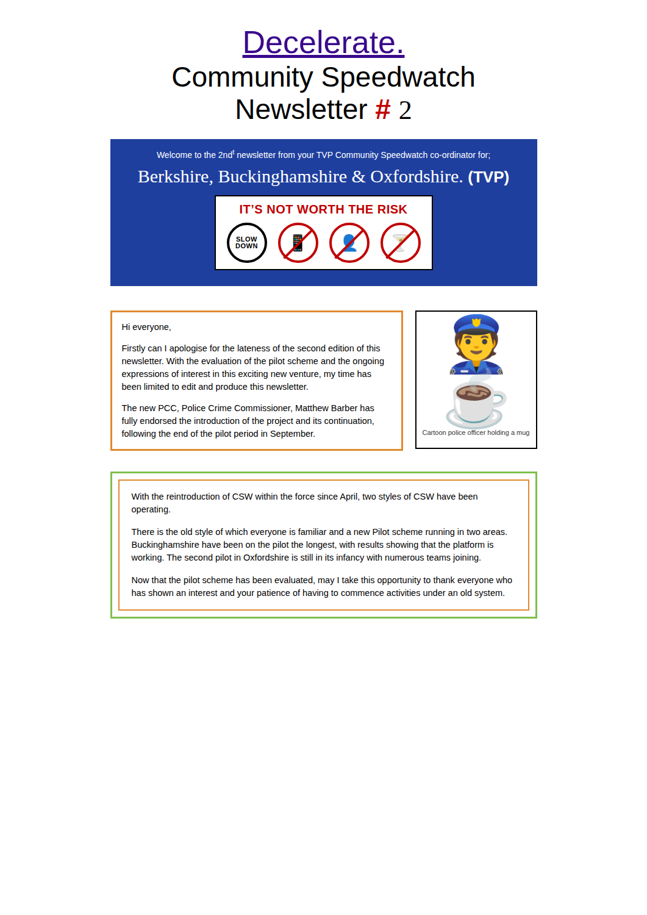Decelerate.
Community Speedwatch
Newsletter # 2
Welcome to the 2ndt newsletter from your TVP Community Speedwatch co-ordinator for;
Berkshire, Buckinghamshire & Oxfordshire. (TVP)
IT’S NOT WORTH THE RISK
SLOW DOWN 📱 👤 🍸
Hi everyone,
Firstly can I apologise for the lateness of the second edition of this newsletter. With the evaluation of the pilot scheme and the ongoing expressions of interest in this exciting new venture, my time has been limited to edit and produce this newsletter.
The new PCC, Police Crime Commissioner, Matthew Barber has fully endorsed the introduction of the project and its continuation, following the end of the pilot period in September.
👮☕
Cartoon police officer holding a mug
With the reintroduction of CSW within the force since April, two styles of CSW have been operating.
There is the old style of which everyone is familiar and a new Pilot scheme running in two areas. Buckinghamshire have been on the pilot the longest, with results showing that the platform is working. The second pilot in Oxfordshire is still in its infancy with numerous teams joining.
Now that the pilot scheme has been evaluated, may I take this opportunity to thank everyone who has shown an interest and your patience of having to commence activities under an old system.